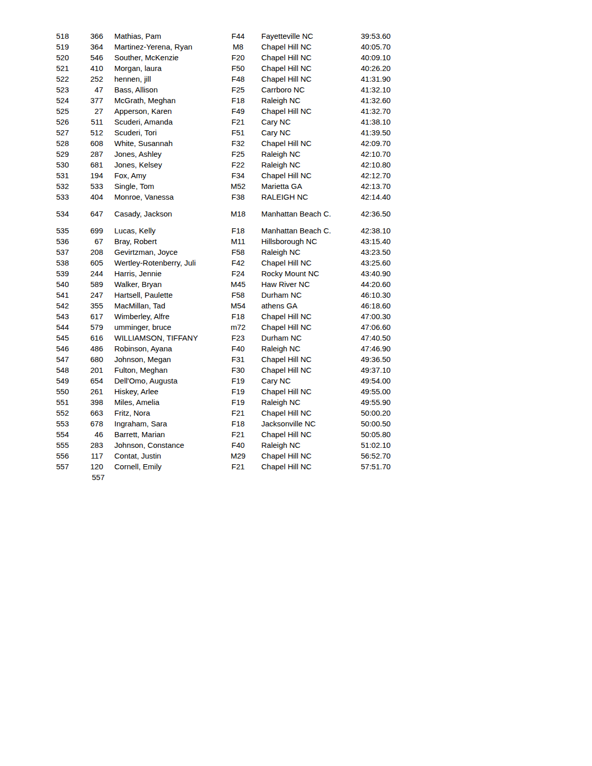| 518 | 366 | Mathias, Pam | F44 | Fayetteville NC | 39:53.60 |
| 519 | 364 | Martinez-Yerena, Ryan | M8 | Chapel Hill NC | 40:05.70 |
| 520 | 546 | Souther, McKenzie | F20 | Chapel Hill NC | 40:09.10 |
| 521 | 410 | Morgan, laura | F50 | Chapel Hill NC | 40:26.20 |
| 522 | 252 | hennen, jill | F48 | Chapel Hill NC | 41:31.90 |
| 523 | 47 | Bass, Allison | F25 | Carrboro NC | 41:32.10 |
| 524 | 377 | McGrath, Meghan | F18 | Raleigh NC | 41:32.60 |
| 525 | 27 | Apperson, Karen | F49 | Chapel Hill NC | 41:32.70 |
| 526 | 511 | Scuderi, Amanda | F21 | Cary NC | 41:38.10 |
| 527 | 512 | Scuderi, Tori | F51 | Cary NC | 41:39.50 |
| 528 | 608 | White, Susannah | F32 | Chapel Hill NC | 42:09.70 |
| 529 | 287 | Jones, Ashley | F25 | Raleigh NC | 42:10.70 |
| 530 | 681 | Jones, Kelsey | F22 | Raleigh NC | 42:10.80 |
| 531 | 194 | Fox, Amy | F34 | Chapel Hill NC | 42:12.70 |
| 532 | 533 | Single, Tom | M52 | Marietta GA | 42:13.70 |
| 533 | 404 | Monroe, Vanessa | F38 | RALEIGH NC | 42:14.40 |
| 534 | 647 | Casady, Jackson | M18 | Manhattan Beach C. | 42:36.50 |
| 535 | 699 | Lucas, Kelly | F18 | Manhattan Beach C. | 42:38.10 |
| 536 | 67 | Bray, Robert | M11 | Hillsborough NC | 43:15.40 |
| 537 | 208 | Gevirtzman, Joyce | F58 | Raleigh NC | 43:23.50 |
| 538 | 605 | Wertley-Rotenberry, Juli | F42 | Chapel Hill NC | 43:25.60 |
| 539 | 244 | Harris, Jennie | F24 | Rocky Mount NC | 43:40.90 |
| 540 | 589 | Walker, Bryan | M45 | Haw River NC | 44:20.60 |
| 541 | 247 | Hartsell, Paulette | F58 | Durham NC | 46:10.30 |
| 542 | 355 | MacMillan, Tad | M54 | athens GA | 46:18.60 |
| 543 | 617 | Wimberley, Alfre | F18 | Chapel Hill NC | 47:00.30 |
| 544 | 579 | umminger, bruce | m72 | Chapel Hill NC | 47:06.60 |
| 545 | 616 | WILLIAMSON, TIFFANY | F23 | Durham NC | 47:40.50 |
| 546 | 486 | Robinson, Ayana | F40 | Raleigh NC | 47:46.90 |
| 547 | 680 | Johnson, Megan | F31 | Chapel Hill NC | 49:36.50 |
| 548 | 201 | Fulton, Meghan | F30 | Chapel Hill NC | 49:37.10 |
| 549 | 654 | Dell'Omo, Augusta | F19 | Cary NC | 49:54.00 |
| 550 | 261 | Hiskey, Arlee | F19 | Chapel Hill NC | 49:55.00 |
| 551 | 398 | Miles, Amelia | F19 | Raleigh NC | 49:55.90 |
| 552 | 663 | Fritz, Nora | F21 | Chapel Hill NC | 50:00.20 |
| 553 | 678 | Ingraham, Sara | F18 | Jacksonville NC | 50:00.50 |
| 554 | 46 | Barrett, Marian | F21 | Chapel Hill NC | 50:05.80 |
| 555 | 283 | Johnson, Constance | F40 | Raleigh NC | 51:02.10 |
| 556 | 117 | Contat, Justin | M29 | Chapel Hill NC | 56:52.70 |
| 557 | 120 | Cornell, Emily | F21 | Chapel Hill NC | 57:51.70 |
557